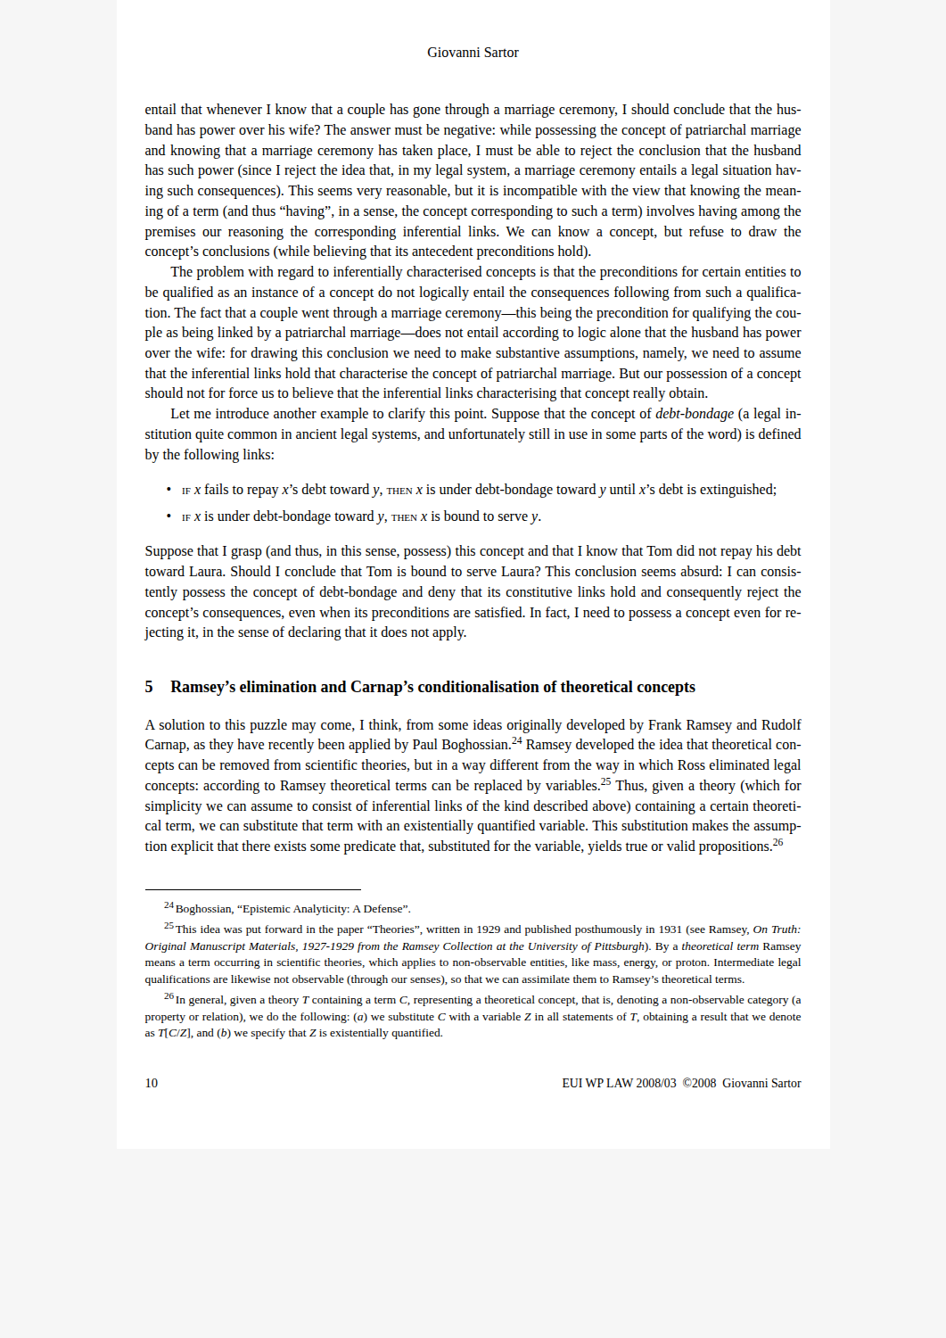Giovanni Sartor
entail that whenever I know that a couple has gone through a marriage ceremony, I should conclude that the husband has power over his wife? The answer must be negative: while possessing the concept of patriarchal marriage and knowing that a marriage ceremony has taken place, I must be able to reject the conclusion that the husband has such power (since I reject the idea that, in my legal system, a marriage ceremony entails a legal situation having such consequences). This seems very reasonable, but it is incompatible with the view that knowing the meaning of a term (and thus “having”, in a sense, the concept corresponding to such a term) involves having among the premises our reasoning the corresponding inferential links. We can know a concept, but refuse to draw the concept’s conclusions (while believing that its antecedent preconditions hold).
The problem with regard to inferentially characterised concepts is that the preconditions for certain entities to be qualified as an instance of a concept do not logically entail the consequences following from such a qualification. The fact that a couple went through a marriage ceremony—this being the precondition for qualifying the couple as being linked by a patriarchal marriage—does not entail according to logic alone that the husband has power over the wife: for drawing this conclusion we need to make substantive assumptions, namely, we need to assume that the inferential links hold that characterise the concept of patriarchal marriage. But our possession of a concept should not for force us to believe that the inferential links characterising that concept really obtain.
Let me introduce another example to clarify this point. Suppose that the concept of debt-bondage (a legal institution quite common in ancient legal systems, and unfortunately still in use in some parts of the word) is defined by the following links:
if x fails to repay x’s debt toward y, then x is under debt-bondage toward y until x’s debt is extinguished;
if x is under debt-bondage toward y, then x is bound to serve y.
Suppose that I grasp (and thus, in this sense, possess) this concept and that I know that Tom did not repay his debt toward Laura. Should I conclude that Tom is bound to serve Laura? This conclusion seems absurd: I can consistently possess the concept of debt-bondage and deny that its constitutive links hold and consequently reject the concept’s consequences, even when its preconditions are satisfied. In fact, I need to possess a concept even for rejecting it, in the sense of declaring that it does not apply.
5 Ramsey’s elimination and Carnap’s conditionalisation of theoretical concepts
A solution to this puzzle may come, I think, from some ideas originally developed by Frank Ramsey and Rudolf Carnap, as they have recently been applied by Paul Boghossian.24 Ramsey developed the idea that theoretical concepts can be removed from scientific theories, but in a way different from the way in which Ross eliminated legal concepts: according to Ramsey theoretical terms can be replaced by variables.25 Thus, given a theory (which for simplicity we can assume to consist of inferential links of the kind described above) containing a certain theoretical term, we can substitute that term with an existentially quantified variable. This substitution makes the assumption explicit that there exists some predicate that, substituted for the variable, yields true or valid propositions.26
24 Boghossian, “Epistemic Analyticity: A Defense”.
25 This idea was put forward in the paper “Theories”, written in 1929 and published posthumously in 1931 (see Ramsey, On Truth: Original Manuscript Materials, 1927-1929 from the Ramsey Collection at the University of Pittsburgh). By a theoretical term Ramsey means a term occurring in scientific theories, which applies to non-observable entities, like mass, energy, or proton. Intermediate legal qualifications are likewise not observable (through our senses), so that we can assimilate them to Ramsey’s theoretical terms.
26 In general, given a theory T containing a term C, representing a theoretical concept, that is, denoting a non-observable category (a property or relation), we do the following: (a) we substitute C with a variable Z in all statements of T, obtaining a result that we denote as T[C/Z], and (b) we specify that Z is existentially quantified.
10 EUI WP LAW 2008/03 ©2008 Giovanni Sartor